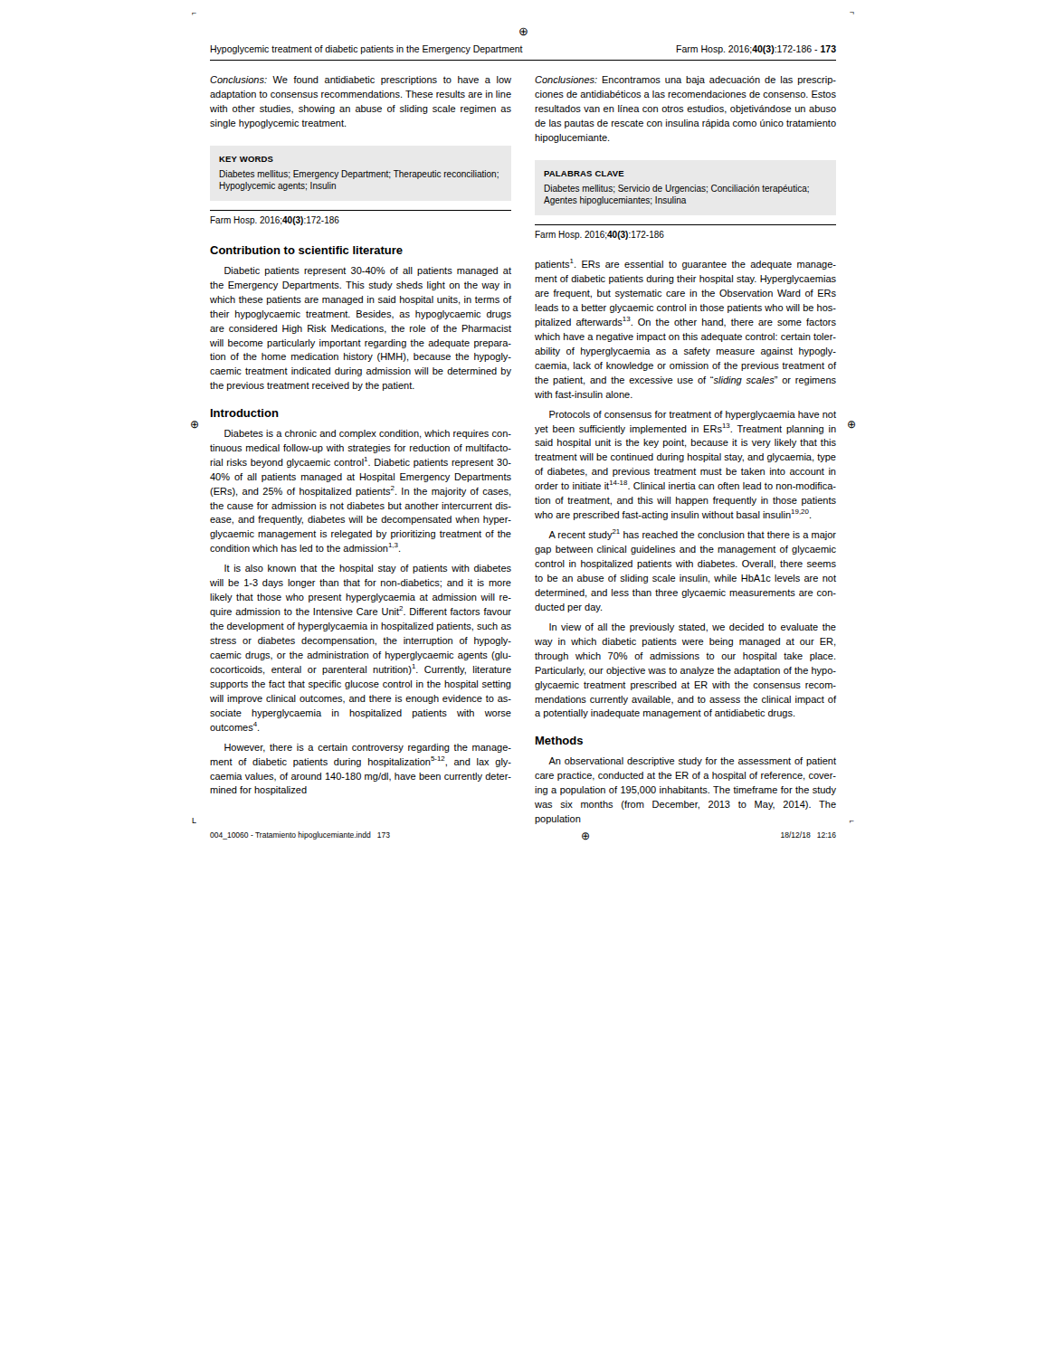⌐
¬
L
⌐
⊕
⊕
⊕
Hypoglycemic treatment of diabetic patients in the Emergency Department
Farm Hosp. 2016;40(3):172-186 - 173
Conclusions: We found antidiabetic prescriptions to have a low adaptation to consensus recommendations. These results are in line with other studies, showing an abuse of sliding scale regimen as single hypoglycemic treatment.
KEY WORDS
Diabetes mellitus; Emergency Department; Therapeutic reconciliation; Hypoglycemic agents; Insulin
Farm Hosp. 2016;40(3):172-186
Contribution to scientific literature
Diabetic patients represent 30-40% of all patients managed at the Emergency Departments. This study sheds light on the way in which these patients are managed in said hospital units, in terms of their hypoglycaemic treatment. Besides, as hypoglycaemic drugs are considered High Risk Medications, the role of the Pharmacist will become particularly important regarding the adequate preparation of the home medication history (HMH), because the hypoglycaemic treatment indicated during admission will be determined by the previous treatment received by the patient.
Introduction
Diabetes is a chronic and complex condition, which requires continuous medical follow-up with strategies for reduction of multifactorial risks beyond glycaemic control1. Diabetic patients represent 30-40% of all patients managed at Hospital Emergency Departments (ERs), and 25% of hospitalized patients2. In the majority of cases, the cause for admission is not diabetes but another intercurrent disease, and frequently, diabetes will be decompensated when hyperglycaemic management is relegated by prioritizing treatment of the condition which has led to the admission1,3.
It is also known that the hospital stay of patients with diabetes will be 1-3 days longer than that for non-diabetics; and it is more likely that those who present hyperglycaemia at admission will require admission to the Intensive Care Unit2. Different factors favour the development of hyperglycaemia in hospitalized patients, such as stress or diabetes decompensation, the interruption of hypoglycaemic drugs, or the administration of hyperglycaemic agents (glucocorticoids, enteral or parenteral nutrition)1. Currently, literature supports the fact that specific glucose control in the hospital setting will improve clinical outcomes, and there is enough evidence to associate hyperglycaemia in hospitalized patients with worse outcomes4.
However, there is a certain controversy regarding the management of diabetic patients during hospitalization5-12, and lax glycaemia values, of around 140-180 mg/dl, have been currently determined for hospitalized
Conclusiones: Encontramos una baja adecuación de las prescripciones de antidiabéticos a las recomendaciones de consenso. Estos resultados van en línea con otros estudios, objetivándose un abuso de las pautas de rescate con insulina rápida como único tratamiento hipoglucemiante.
PALABRAS CLAVE
Diabetes mellitus; Servicio de Urgencias; Conciliación terapéutica; Agentes hipoglucemiantes; Insulina
Farm Hosp. 2016;40(3):172-186
patients1. ERs are essential to guarantee the adequate management of diabetic patients during their hospital stay. Hyperglycaemias are frequent, but systematic care in the Observation Ward of ERs leads to a better glycaemic control in those patients who will be hospitalized afterwards13. On the other hand, there are some factors which have a negative impact on this adequate control: certain tolerability of hyperglycaemia as a safety measure against hypoglycaemia, lack of knowledge or omission of the previous treatment of the patient, and the excessive use of “sliding scales” or regimens with fast-insulin alone.
Protocols of consensus for treatment of hyperglycaemia have not yet been sufficiently implemented in ERs13. Treatment planning in said hospital unit is the key point, because it is very likely that this treatment will be continued during hospital stay, and glycaemia, type of diabetes, and previous treatment must be taken into account in order to initiate it14-18. Clinical inertia can often lead to non-modification of treatment, and this will happen frequently in those patients who are prescribed fast-acting insulin without basal insulin19,20.
A recent study21 has reached the conclusion that there is a major gap between clinical guidelines and the management of glycaemic control in hospitalized patients with diabetes. Overall, there seems to be an abuse of sliding scale insulin, while HbA1c levels are not determined, and less than three glycaemic measurements are conducted per day.
In view of all the previously stated, we decided to evaluate the way in which diabetic patients were being managed at our ER, through which 70% of admissions to our hospital take place. Particularly, our objective was to analyze the adaptation of the hypoglycaemic treatment prescribed at ER with the consensus recommendations currently available, and to assess the clinical impact of a potentially inadequate management of antidiabetic drugs.
Methods
An observational descriptive study for the assessment of patient care practice, conducted at the ER of a hospital of reference, covering a population of 195,000 inhabitants. The timeframe for the study was six months (from December, 2013 to May, 2014). The population
004_10060 - Tratamiento hipoglucemiante.indd 173
⊕
18/12/18 12:16